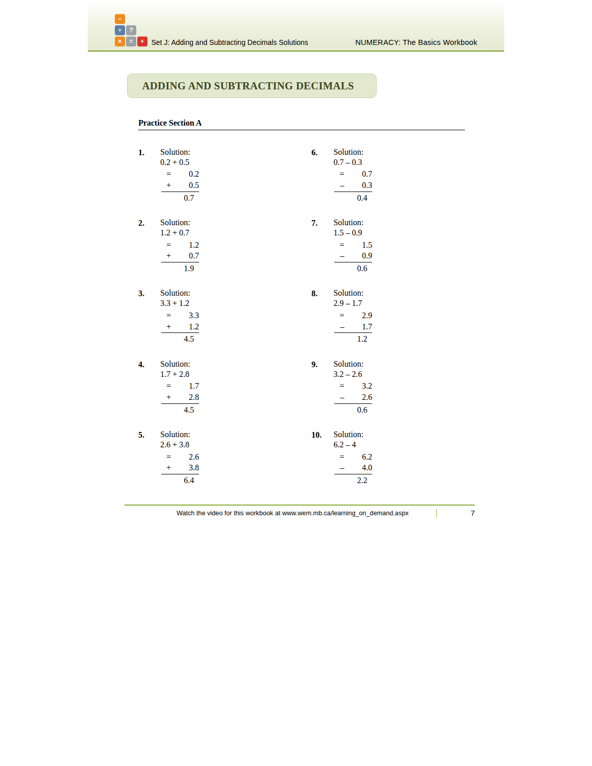−
÷
?
×
=
+
Set J: Adding and Subtracting Decimals Solutions
NUMERACY: The Basics Workbook
ADDING AND SUBTRACTING DECIMALS
Practice Section A
1.
Solution:
0.2 + 0.5
=0.2
+0.5
0.7
6.
Solution:
0.7 – 0.3
=0.7
–0.3
0.4
2.
Solution:
1.2 + 0.7
=1.2
+0.7
1.9
7.
Solution:
1.5 – 0.9
=1.5
–0.9
0.6
3.
Solution:
3.3 + 1.2
=3.3
+1.2
4.5
8.
Solution:
2.9 – 1.7
=2.9
–1.7
1.2
4.
Solution:
1.7 + 2.8
=1.7
+2.8
4.5
9.
Solution:
3.2 – 2.6
=3.2
–2.6
0.6
5.
Solution:
2.6 + 3.8
=2.6
+3.8
6.4
10.
Solution:
6.2 – 4
=6.2
–4.0
2.2
Watch the video for this workbook at www.wem.mb.ca/learning_on_demand.aspx
7